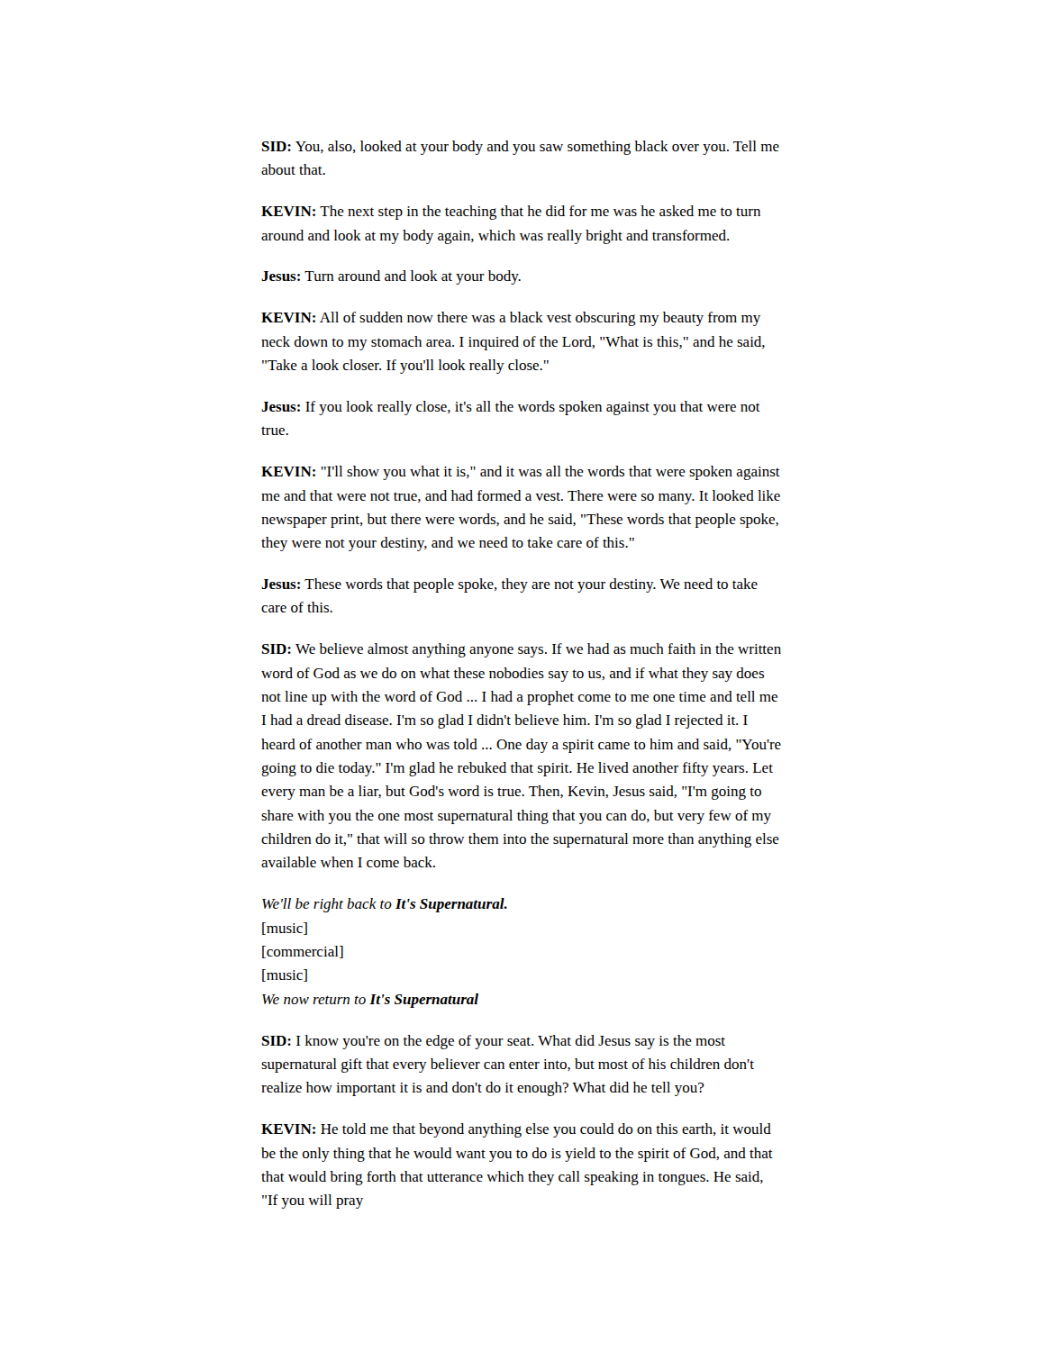SID: You, also, looked at your body and you saw something black over you. Tell me about that.
KEVIN: The next step in the teaching that he did for me was he asked me to turn around and look at my body again, which was really bright and transformed.
Jesus: Turn around and look at your body.
KEVIN: All of sudden now there was a black vest obscuring my beauty from my neck down to my stomach area. I inquired of the Lord, "What is this," and he said, "Take a look closer. If you'll look really close."
Jesus: If you look really close, it's all the words spoken against you that were not true.
KEVIN: "I'll show you what it is," and it was all the words that were spoken against me and that were not true, and had formed a vest. There were so many. It looked like newspaper print, but there were words, and he said, "These words that people spoke, they were not your destiny, and we need to take care of this."
Jesus: These words that people spoke, they are not your destiny. We need to take care of this.
SID: We believe almost anything anyone says. If we had as much faith in the written word of God as we do on what these nobodies say to us, and if what they say does not line up with the word of God ... I had a prophet come to me one time and tell me I had a dread disease. I'm so glad I didn't believe him. I'm so glad I rejected it. I heard of another man who was told ... One day a spirit came to him and said, "You're going to die today." I'm glad he rebuked that spirit. He lived another fifty years. Let every man be a liar, but God's word is true. Then, Kevin, Jesus said, "I'm going to share with you the one most supernatural thing that you can do, but very few of my children do it," that will so throw them into the supernatural more than anything else available when I come back.
We'll be right back to It's Supernatural.
[music]
[commercial]
[music]
We now return to It's Supernatural
SID: I know you're on the edge of your seat. What did Jesus say is the most supernatural gift that every believer can enter into, but most of his children don't realize how important it is and don't do it enough? What did he tell you?
KEVIN: He told me that beyond anything else you could do on this earth, it would be the only thing that he would want you to do is yield to the spirit of God, and that that would bring forth that utterance which they call speaking in tongues. He said, "If you will pray